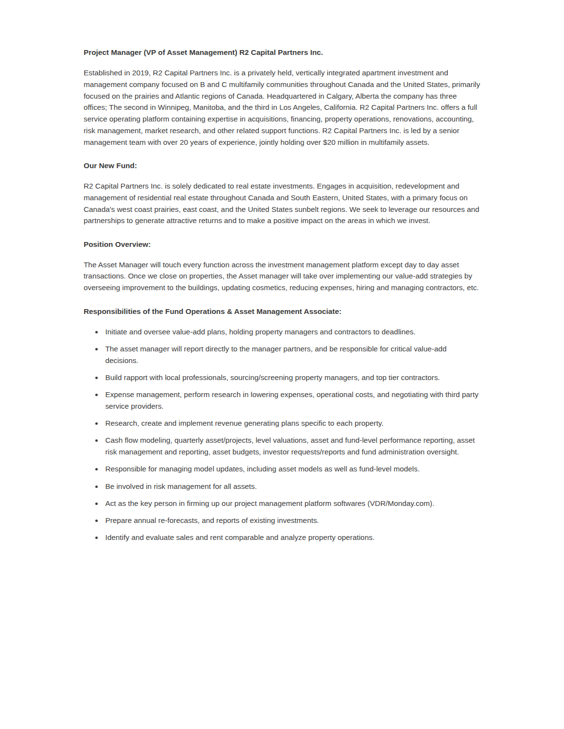Project Manager (VP of Asset Management) R2 Capital Partners Inc.
Established in 2019, R2 Capital Partners Inc. is a privately held, vertically integrated apartment investment and management company focused on B and C multifamily communities throughout Canada and the United States, primarily focused on the prairies and Atlantic regions of Canada. Headquartered in Calgary, Alberta the company has three offices; The second in Winnipeg, Manitoba, and the third in Los Angeles, California. R2 Capital Partners Inc. offers a full service operating platform containing expertise in acquisitions, financing, property operations, renovations, accounting, risk management, market research, and other related support functions. R2 Capital Partners Inc. is led by a senior management team with over 20 years of experience, jointly holding over $20 million in multifamily assets.
Our New Fund:
R2 Capital Partners Inc. is solely dedicated to real estate investments. Engages in acquisition, redevelopment and management of residential real estate throughout Canada and South Eastern, United States, with a primary focus on Canada's west coast prairies, east coast, and the United States sunbelt regions. We seek to leverage our resources and partnerships to generate attractive returns and to make a positive impact on the areas in which we invest.
Position Overview:
The Asset Manager will touch every function across the investment management platform except day to day asset transactions. Once we close on properties, the Asset manager will take over implementing our value-add strategies by overseeing improvement to the buildings, updating cosmetics, reducing expenses, hiring and managing contractors, etc.
Responsibilities of the Fund Operations & Asset Management Associate:
Initiate and oversee value-add plans, holding property managers and contractors to deadlines.
The asset manager will report directly to the manager partners, and be responsible for critical value-add decisions.
Build rapport with local professionals, sourcing/screening property managers, and top tier contractors.
Expense management, perform research in lowering expenses, operational costs, and negotiating with third party service providers.
Research, create and implement revenue generating plans specific to each property.
Cash flow modeling, quarterly asset/projects, level valuations, asset and fund-level performance reporting, asset risk management and reporting, asset budgets, investor requests/reports and fund administration oversight.
Responsible for managing model updates, including asset models as well as fund-level models.
Be involved in risk management for all assets.
Act as the key person in firming up our project management platform softwares (VDR/Monday.com).
Prepare annual re-forecasts, and reports of existing investments.
Identify and evaluate sales and rent comparable and analyze property operations.